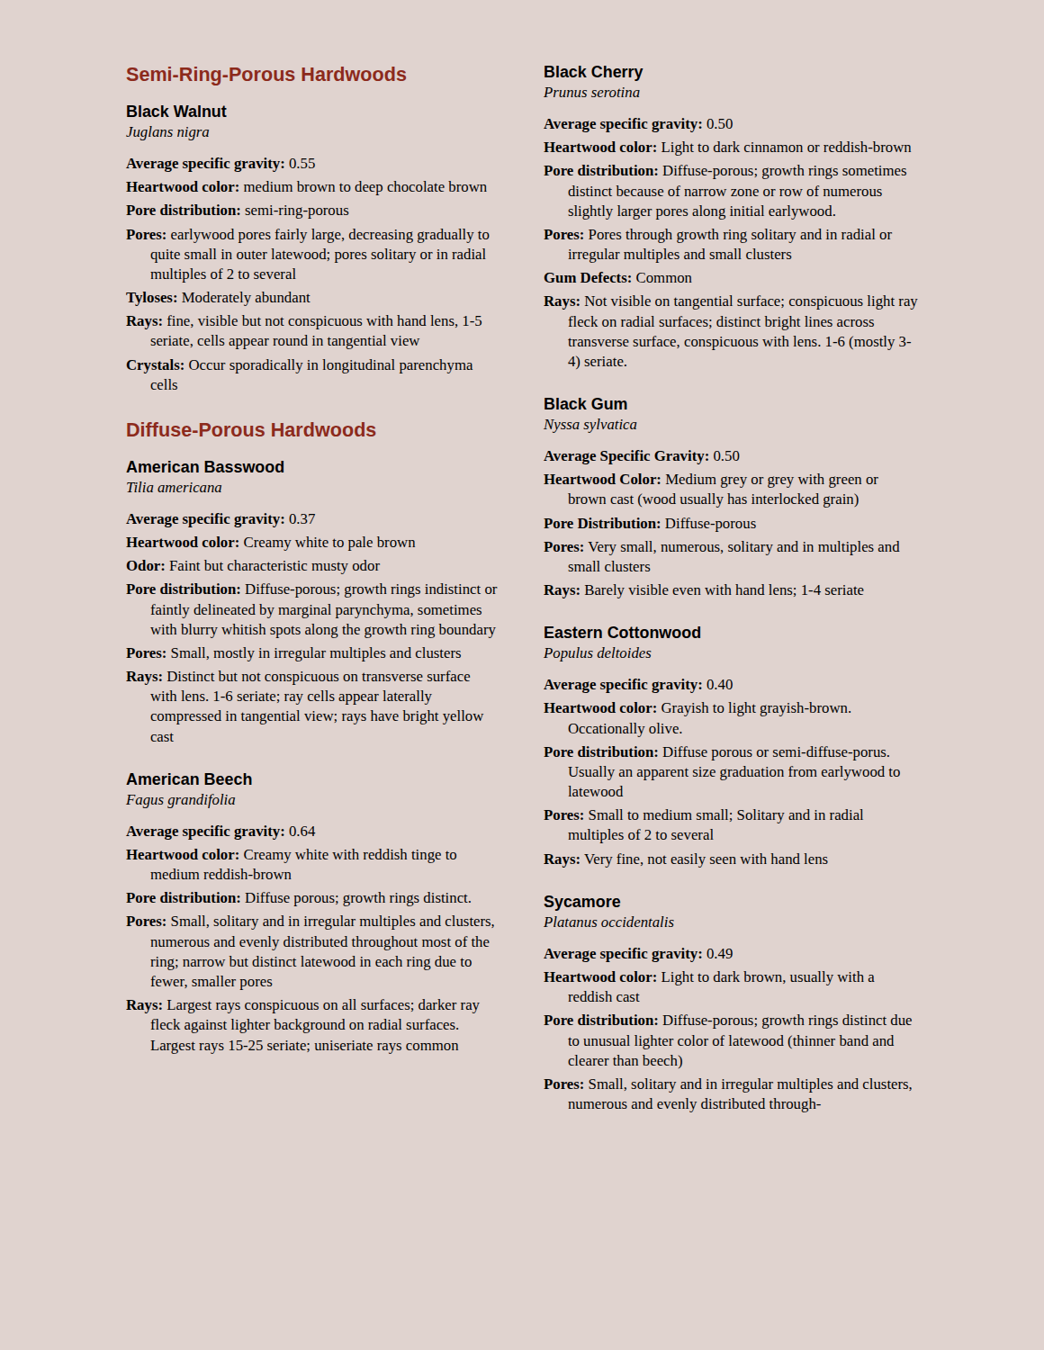Semi-Ring-Porous Hardwoods
Black Walnut
Juglans nigra
Average specific gravity: 0.55
Heartwood color: medium brown to deep chocolate brown
Pore distribution: semi-ring-porous
Pores: earlywood pores fairly large, decreasing gradually to quite small in outer latewood; pores solitary or in radial multiples of 2 to several
Tyloses: Moderately abundant
Rays: fine, visible but not conspicuous with hand lens, 1-5 seriate, cells appear round in tangential view
Crystals: Occur sporadically in longitudinal parenchyma cells
Diffuse-Porous Hardwoods
American Basswood
Tilia americana
Average specific gravity: 0.37
Heartwood color: Creamy white to pale brown
Odor: Faint but characteristic musty odor
Pore distribution: Diffuse-porous; growth rings indistinct or faintly delineated by marginal parynchyma, sometimes with blurry whitish spots along the growth ring boundary
Pores: Small, mostly in irregular multiples and clusters
Rays: Distinct but not conspicuous on transverse surface with lens. 1-6 seriate; ray cells appear laterally compressed in tangential view; rays have bright yellow cast
American Beech
Fagus grandifolia
Average specific gravity: 0.64
Heartwood color: Creamy white with reddish tinge to medium reddish-brown
Pore distribution: Diffuse porous; growth rings distinct.
Pores: Small, solitary and in irregular multiples and clusters, numerous and evenly distributed throughout most of the ring; narrow but distinct latewood in each ring due to fewer, smaller pores
Rays: Largest rays conspicuous on all surfaces; darker ray fleck against lighter background on radial surfaces. Largest rays 15-25 seriate; uniseriate rays common
Black Cherry
Prunus serotina
Average specific gravity: 0.50
Heartwood color: Light to dark cinnamon or reddish-brown
Pore distribution: Diffuse-porous; growth rings sometimes distinct because of narrow zone or row of numerous slightly larger pores along initial earlywood.
Pores: Pores through growth ring solitary and in radial or irregular multiples and small clusters
Gum Defects: Common
Rays: Not visible on tangential surface; conspicuous light ray fleck on radial surfaces; distinct bright lines across transverse surface, conspicuous with lens. 1-6 (mostly 3-4) seriate.
Black Gum
Nyssa sylvatica
Average Specific Gravity: 0.50
Heartwood Color: Medium grey or grey with green or brown cast (wood usually has interlocked grain)
Pore Distribution: Diffuse-porous
Pores: Very small, numerous, solitary and in multiples and small clusters
Rays: Barely visible even with hand lens; 1-4 seriate
Eastern Cottonwood
Populus deltoides
Average specific gravity: 0.40
Heartwood color: Grayish to light grayish-brown. Occationally olive.
Pore distribution: Diffuse porous or semi-diffuse-porus. Usually an apparent size graduation from earlywood to latewood
Pores: Small to medium small; Solitary and in radial multiples of 2 to several
Rays: Very fine, not easily seen with hand lens
Sycamore
Platanus occidentalis
Average specific gravity: 0.49
Heartwood color: Light to dark brown, usually with a reddish cast
Pore distribution: Diffuse-porous; growth rings distinct due to unusual lighter color of latewood (thinner band and clearer than beech)
Pores: Small, solitary and in irregular multiples and clusters, numerous and evenly distributed through-